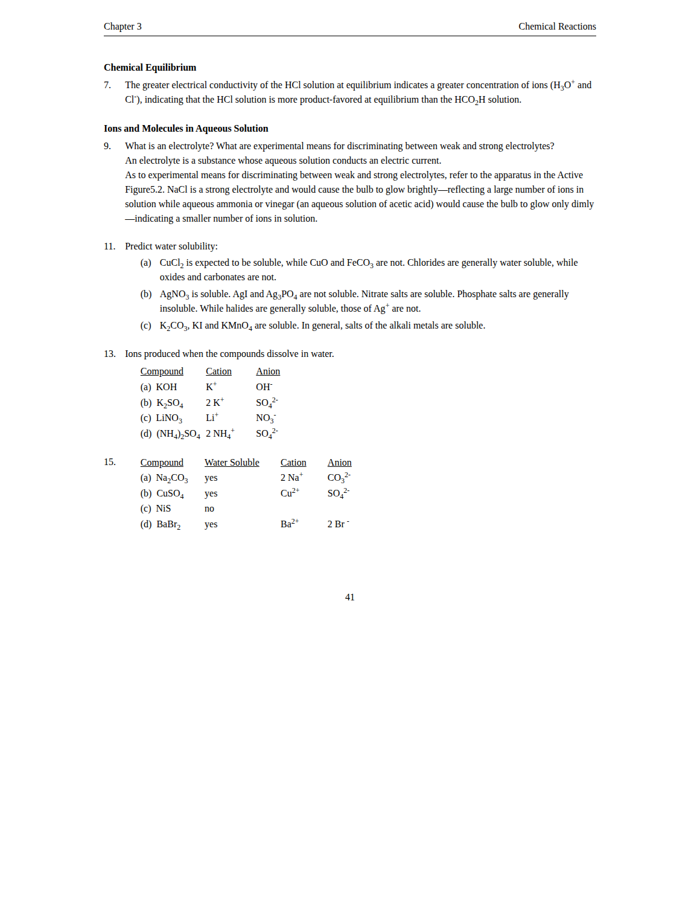Chapter 3 Chemical Reactions
Chemical Equilibrium
7. The greater electrical conductivity of the HCl solution at equilibrium indicates a greater concentration of ions (H3O+ and Cl-), indicating that the HCl solution is more product-favored at equilibrium than the HCO2H solution.
Ions and Molecules in Aqueous Solution
9. What is an electrolyte? What are experimental means for discriminating between weak and strong electrolytes? An electrolyte is a substance whose aqueous solution conducts an electric current. As to experimental means for discriminating between weak and strong electrolytes, refer to the apparatus in the Active Figure5.2. NaCl is a strong electrolyte and would cause the bulb to glow brightly—reflecting a large number of ions in solution while aqueous ammonia or vinegar (an aqueous solution of acetic acid) would cause the bulb to glow only dimly—indicating a smaller number of ions in solution.
11. Predict water solubility:
(a) CuCl2 is expected to be soluble, while CuO and FeCO3 are not. Chlorides are generally water soluble, while oxides and carbonates are not.
(b) AgNO3 is soluble. AgI and Ag3PO4 are not soluble. Nitrate salts are soluble. Phosphate salts are generally insoluble. While halides are generally soluble, those of Ag+ are not.
(c) K2CO3, KI and KMnO4 are soluble. In general, salts of the alkali metals are soluble.
13. Ions produced when the compounds dissolve in water.
| Compound | Cation | Anion |
| --- | --- | --- |
| (a) KOH | K + | OH - |
| (b) K 2 SO 4 | 2 K + | SO 4 2- |
| (c) LiNO 3 | Li + | NO 3 - |
| (d) (NH 4 ) 2 SO 4 | 2 NH 4 + | SO 4 2- |
15.
| Compound | Water Soluble | Cation | Anion |
| --- | --- | --- | --- |
| (a) Na 2 CO 3 | yes | 2 Na + | CO 3 2- |
| (b) CuSO 4 | yes | Cu 2+ | SO 4 2- |
| (c) NiS | no | | |
| (d) BaBr 2 | yes | Ba 2+ | 2 Br - |
41